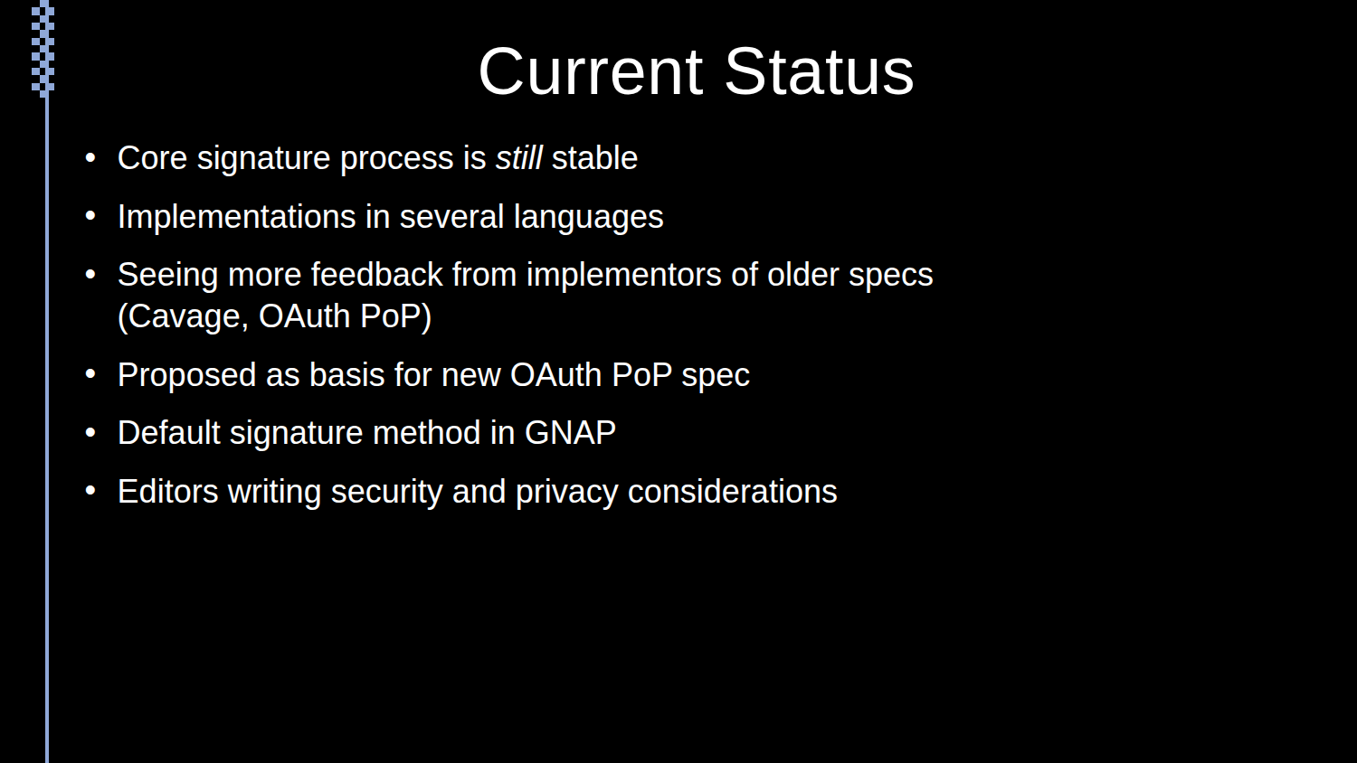Current Status
Core signature process is still stable
Implementations in several languages
Seeing more feedback from implementors of older specs (Cavage, OAuth PoP)
Proposed as basis for new OAuth PoP spec
Default signature method in GNAP
Editors writing security and privacy considerations